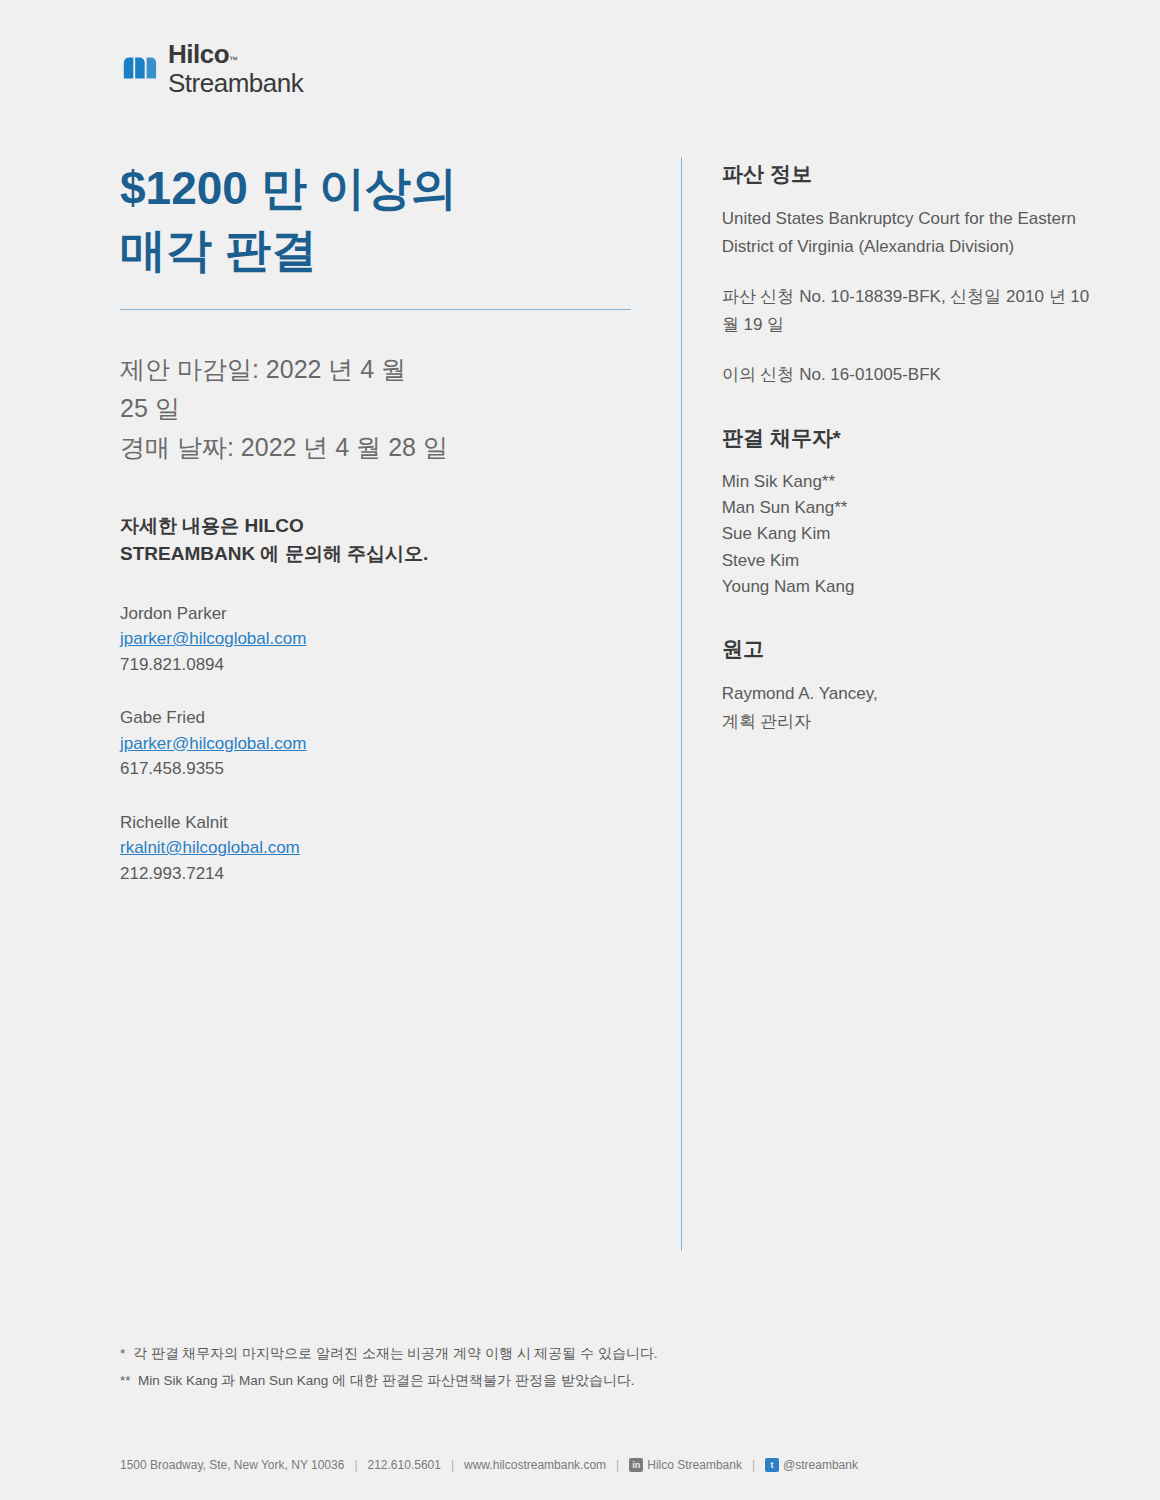Hilco™ Streambank
$1200 만 이상의
매각 판결
제안 마감일: 2022 년 4 월
25 일
경매 날짜: 2022 년 4 월 28 일
자세한 내용은 HILCO
STREAMBANK 에 문의해 주십시오.
Jordon Parker jparker@hilcoglobal.com 719.821.0894
Gabe Fried jparker@hilcoglobal.com 617.458.9355
Richelle Kalnit rkalnit@hilcoglobal.com 212.993.7214
파산 정보
United States Bankruptcy Court for the Eastern District of Virginia (Alexandria Division)
파산 신청 No. 10-18839-BFK, 신청일 2010 년 10 월 19 일
이의 신청 No. 16-01005-BFK
판결 채무자*
Min Sik Kang**
Man Sun Kang**
Sue Kang Kim
Steve Kim
Young Nam Kang
원고
Raymond A. Yancey,
계획 관리자
* 각 판결 채무자의 마지막으로 알려진 소재는 비공개 계약 이행 시 제공될 수 있습니다.
** Min Sik Kang 과 Man Sun Kang 에 대한 판결은 파산면책불가 판정을 받았습니다.
1500 Broadway, Ste, New York, NY 10036 | 212.610.5601 | www.hilcostreambank.com | in Hilco Streambank | t@streambank